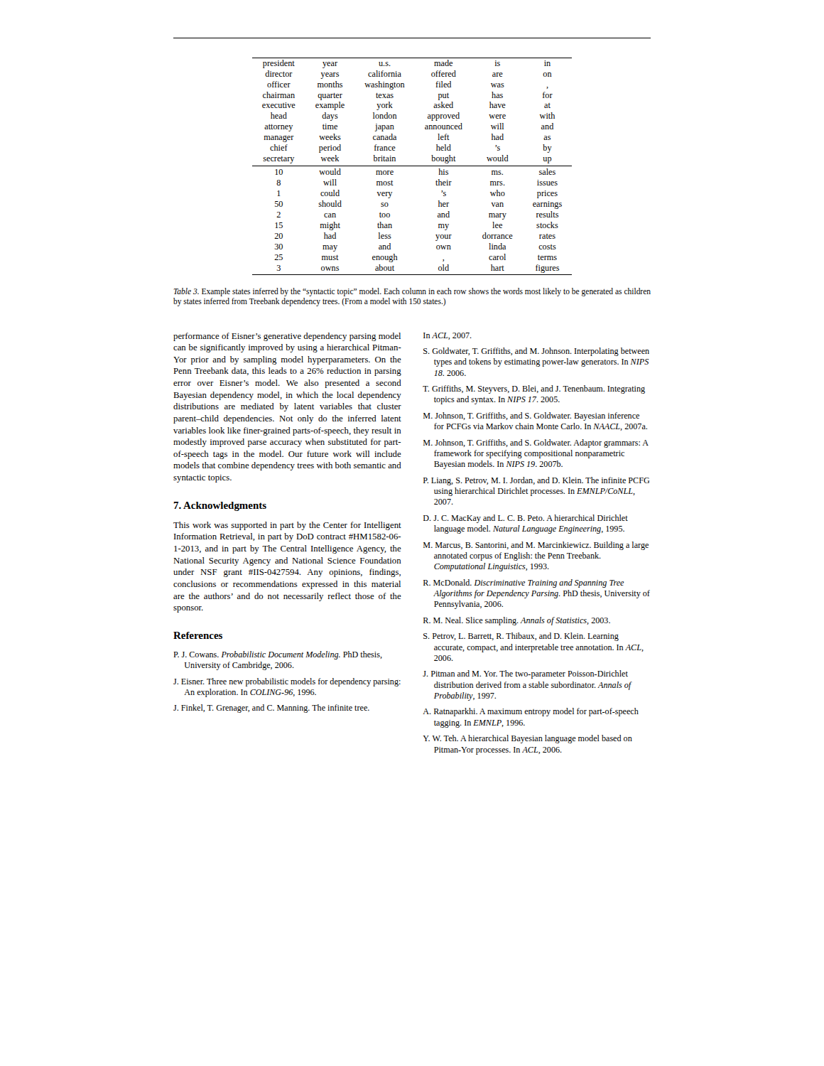| president | year | u.s. | made | is | in |
| director | years | california | offered | are | on |
| officer | months | washington | filed | was | , |
| chairman | quarter | texas | put | has | for |
| executive | example | york | asked | have | at |
| head | days | london | approved | were | with |
| attorney | time | japan | announced | will | and |
| manager | weeks | canada | left | had | as |
| chief | period | france | held | ’s | by |
| secretary | week | britain | bought | would | up |
| 10 | would | more | his | ms. | sales |
| 8 | will | most | their | mrs. | issues |
| 1 | could | very | ’s | who | prices |
| 50 | should | so | her | van | earnings |
| 2 | can | too | and | mary | results |
| 15 | might | than | my | lee | stocks |
| 20 | had | less | your | dorrance | rates |
| 30 | may | and | own | linda | costs |
| 25 | must | enough | , | carol | terms |
| 3 | owns | about | old | hart | figures |
Table 3. Example states inferred by the “syntactic topic” model. Each column in each row shows the words most likely to be generated as children by states inferred from Treebank dependency trees. (From a model with 150 states.)
performance of Eisner’s generative dependency parsing model can be significantly improved by using a hierarchical Pitman-Yor prior and by sampling model hyperparameters. On the Penn Treebank data, this leads to a 26% reduction in parsing error over Eisner’s model. We also presented a second Bayesian dependency model, in which the local dependency distributions are mediated by latent variables that cluster parent–child dependencies. Not only do the inferred latent variables look like finer-grained parts-of-speech, they result in modestly improved parse accuracy when substituted for part-of-speech tags in the model. Our future work will include models that combine dependency trees with both semantic and syntactic topics.
7. Acknowledgments
This work was supported in part by the Center for Intelligent Information Retrieval, in part by DoD contract #HM1582-06-1-2013, and in part by The Central Intelligence Agency, the National Security Agency and National Science Foundation under NSF grant #IIS-0427594. Any opinions, findings, conclusions or recommendations expressed in this material are the authors’ and do not necessarily reflect those of the sponsor.
References
P. J. Cowans. Probabilistic Document Modeling. PhD thesis, University of Cambridge, 2006.
J. Eisner. Three new probabilistic models for dependency parsing: An exploration. In COLING-96, 1996.
J. Finkel, T. Grenager, and C. Manning. The infinite tree.
In ACL, 2007.
S. Goldwater, T. Griffiths, and M. Johnson. Interpolating between types and tokens by estimating power-law generators. In NIPS 18. 2006.
T. Griffiths, M. Steyvers, D. Blei, and J. Tenenbaum. Integrating topics and syntax. In NIPS 17. 2005.
M. Johnson, T. Griffiths, and S. Goldwater. Bayesian inference for PCFGs via Markov chain Monte Carlo. In NAACL, 2007a.
M. Johnson, T. Griffiths, and S. Goldwater. Adaptor grammars: A framework for specifying compositional nonparametric Bayesian models. In NIPS 19. 2007b.
P. Liang, S. Petrov, M. I. Jordan, and D. Klein. The infinite PCFG using hierarchical Dirichlet processes. In EMNLP/CoNLL, 2007.
D. J. C. MacKay and L. C. B. Peto. A hierarchical Dirichlet language model. Natural Language Engineering, 1995.
M. Marcus, B. Santorini, and M. Marcinkiewicz. Building a large annotated corpus of English: the Penn Treebank. Computational Linguistics, 1993.
R. McDonald. Discriminative Training and Spanning Tree Algorithms for Dependency Parsing. PhD thesis, University of Pennsylvania, 2006.
R. M. Neal. Slice sampling. Annals of Statistics, 2003.
S. Petrov, L. Barrett, R. Thibaux, and D. Klein. Learning accurate, compact, and interpretable tree annotation. In ACL, 2006.
J. Pitman and M. Yor. The two-parameter Poisson-Dirichlet distribution derived from a stable subordinator. Annals of Probability, 1997.
A. Ratnaparkhi. A maximum entropy model for part-of-speech tagging. In EMNLP, 1996.
Y. W. Teh. A hierarchical Bayesian language model based on Pitman-Yor processes. In ACL, 2006.